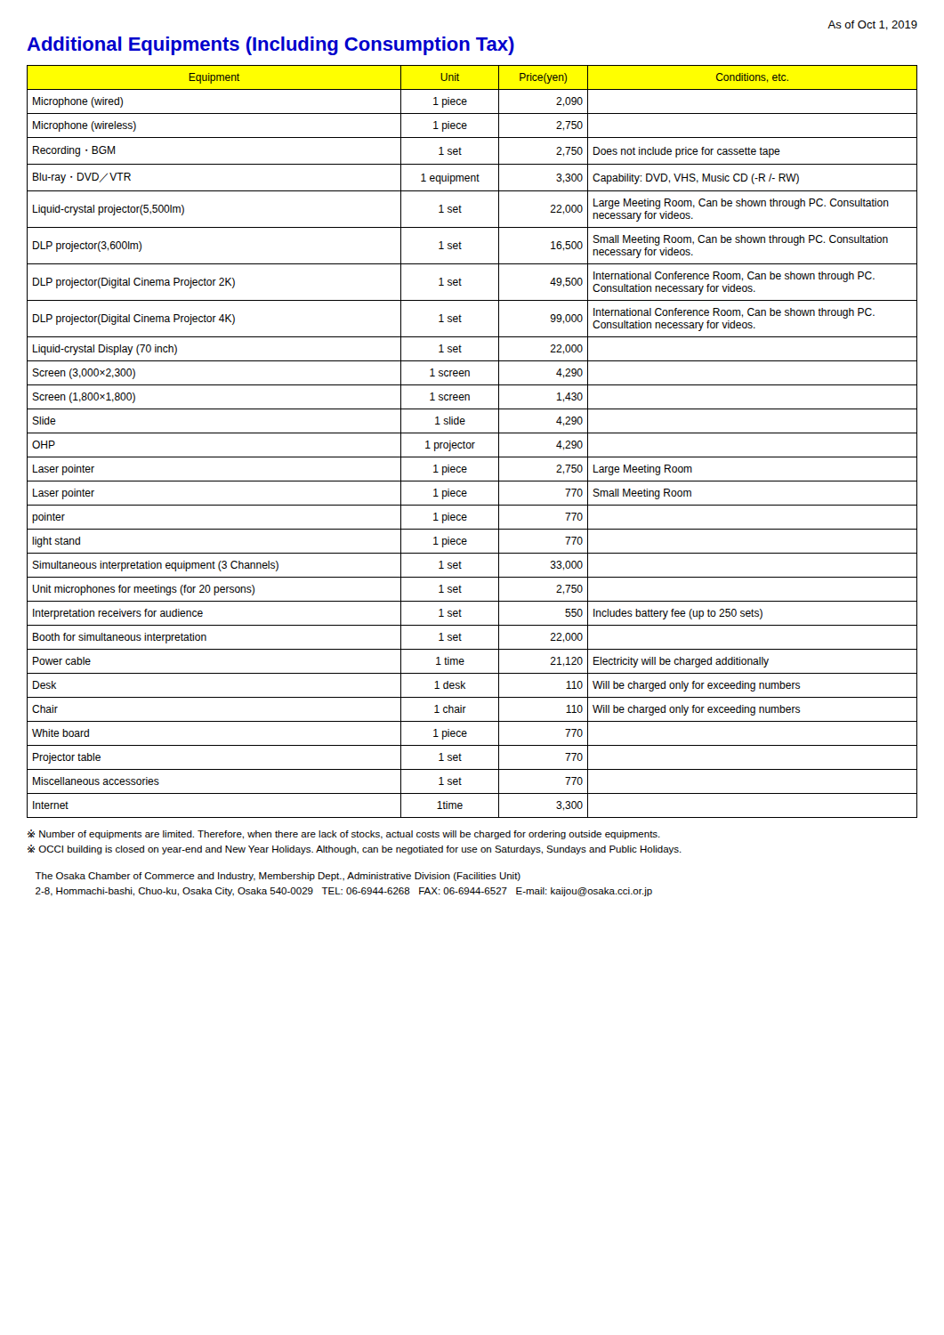As of Oct 1, 2019
Additional Equipments (Including Consumption Tax)
| Equipment | Unit | Price(yen) | Conditions, etc. |
| --- | --- | --- | --- |
| Microphone (wired) | 1 piece | 2,090 | |
| Microphone (wireless) | 1 piece | 2,750 | |
| Recording・BGM | 1 set | 2,750 | Does not include price for cassette tape |
| Blu-ray・DVD／VTR | 1 equipment | 3,300 | Capability: DVD, VHS, Music CD (-R /- RW) |
| Liquid-crystal projector(5,500lm) | 1 set | 22,000 | Large Meeting Room, Can be shown through PC. Consultation necessary for videos. |
| DLP projector(3,600lm) | 1 set | 16,500 | Small Meeting Room, Can be shown through PC. Consultation necessary for videos. |
| DLP projector(Digital Cinema Projector 2K) | 1 set | 49,500 | International Conference Room, Can be shown through PC. Consultation necessary for videos. |
| DLP projector(Digital Cinema Projector 4K) | 1 set | 99,000 | International Conference Room, Can be shown through PC. Consultation necessary for videos. |
| Liquid-crystal Display (70 inch) | 1 set | 22,000 | |
| Screen (3,000×2,300) | 1 screen | 4,290 | |
| Screen (1,800×1,800) | 1 screen | 1,430 | |
| Slide | 1 slide | 4,290 | |
| OHP | 1 projector | 4,290 | |
| Laser pointer | 1 piece | 2,750 | Large Meeting Room |
| Laser pointer | 1 piece | 770 | Small Meeting Room |
| pointer | 1 piece | 770 | |
| light stand | 1 piece | 770 | |
| Simultaneous interpretation equipment (3 Channels) | 1 set | 33,000 | |
| Unit microphones for meetings (for 20 persons) | 1 set | 2,750 | |
| Interpretation receivers for audience | 1 set | 550 | Includes battery fee (up to 250 sets) |
| Booth for simultaneous interpretation | 1 set | 22,000 | |
| Power cable | 1 time | 21,120 | Electricity will be charged additionally |
| Desk | 1 desk | 110 | Will be charged only for exceeding numbers |
| Chair | 1 chair | 110 | Will be charged only for exceeding numbers |
| White board | 1 piece | 770 | |
| Projector table | 1 set | 770 | |
| Miscellaneous accessories | 1 set | 770 | |
| Internet | 1time | 3,300 | |
※ Number of equipments are limited. Therefore, when there are lack of stocks, actual costs will be charged for ordering outside equipments.
※ OCCI building is closed on year-end and New Year Holidays. Although, can be negotiated for use on Saturdays, Sundays and Public Holidays.
The Osaka Chamber of Commerce and Industry, Membership Dept., Administrative Division (Facilities Unit)
2-8, Hommachi-bashi, Chuo-ku, Osaka City, Osaka 540-0029 TEL: 06-6944-6268 FAX: 06-6944-6527 E-mail: kaijou@osaka.cci.or.jp